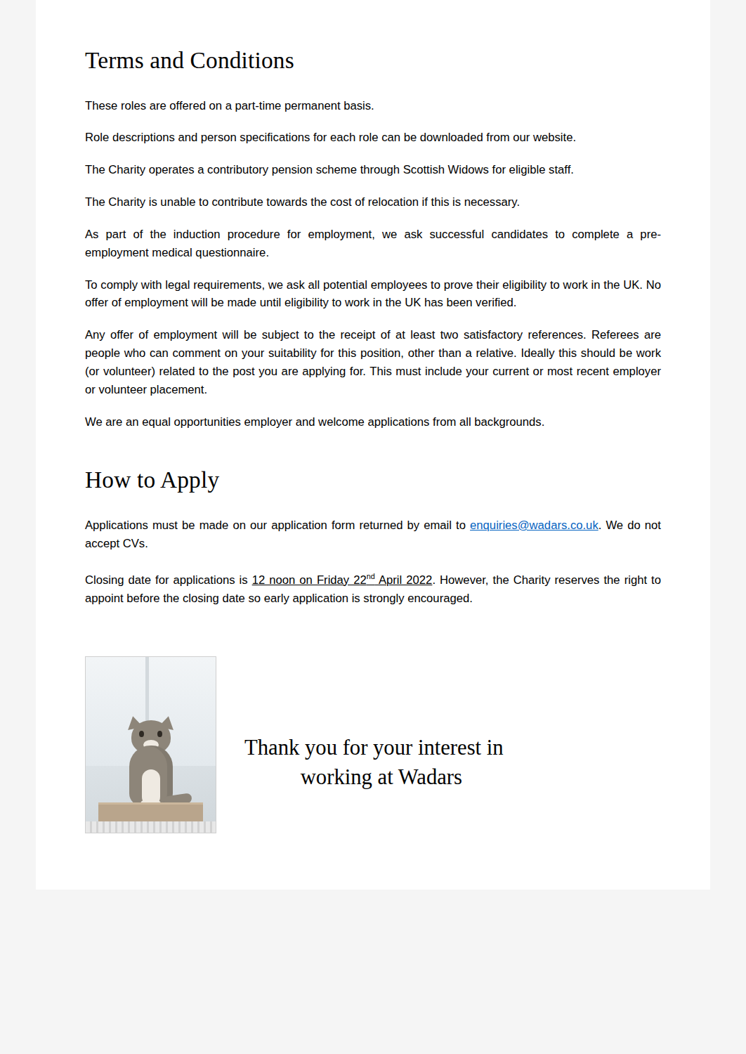Terms and Conditions
These roles are offered on a part-time permanent basis.
Role descriptions and person specifications for each role can be downloaded from our website.
The Charity operates a contributory pension scheme through Scottish Widows for eligible staff.
The Charity is unable to contribute towards the cost of relocation if this is necessary.
As part of the induction procedure for employment, we ask successful candidates to complete a pre-employment medical questionnaire.
To comply with legal requirements, we ask all potential employees to prove their eligibility to work in the UK. No offer of employment will be made until eligibility to work in the UK has been verified.
Any offer of employment will be subject to the receipt of at least two satisfactory references. Referees are people who can comment on your suitability for this position, other than a relative. Ideally this should be work (or volunteer) related to the post you are applying for. This must include your current or most recent employer or volunteer placement.
We are an equal opportunities employer and welcome applications from all backgrounds.
How to Apply
Applications must be made on our application form returned by email to enquiries@wadars.co.uk. We do not accept CVs.
Closing date for applications is 12 noon on Friday 22nd April 2022. However, the Charity reserves the right to appoint before the closing date so early application is strongly encouraged.
Thank you for your interest in working at Wadars